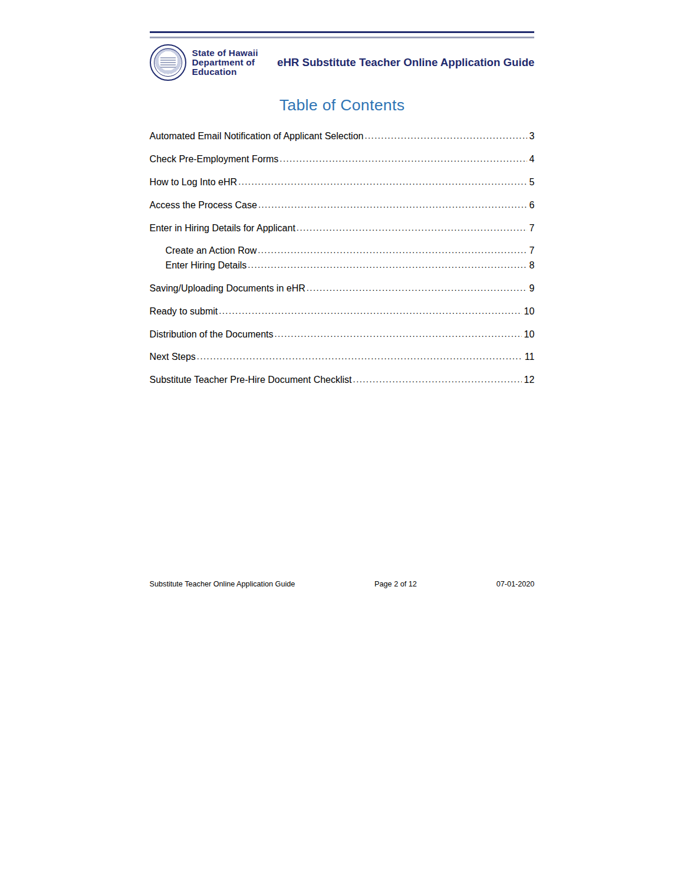State of Hawaii
Department of Education
eHR Substitute Teacher Online Application Guide
Table of Contents
Automated Email Notification of Applicant Selection ........................................................................................................................................................ 3
Check Pre-Employment Forms ........................................................................................................................................................ 4
How to Log Into eHR ........................................................................................................................................................ 5
Access the Process Case ........................................................................................................................................................ 6
Enter in Hiring Details for Applicant ........................................................................................................................................................ 7
Create an Action Row ........................................................................................................................................................ 7
Enter Hiring Details ........................................................................................................................................................ 8
Saving/Uploading Documents in eHR ........................................................................................................................................................ 9
Ready to submit ........................................................................................................................................................ 10
Distribution of the Documents ........................................................................................................................................................ 10
Next Steps ........................................................................................................................................................ 11
Substitute Teacher Pre-Hire Document Checklist ........................................................................................................................................................ 12
Substitute Teacher Online Application Guide Page 2 of 12 07-01-2020